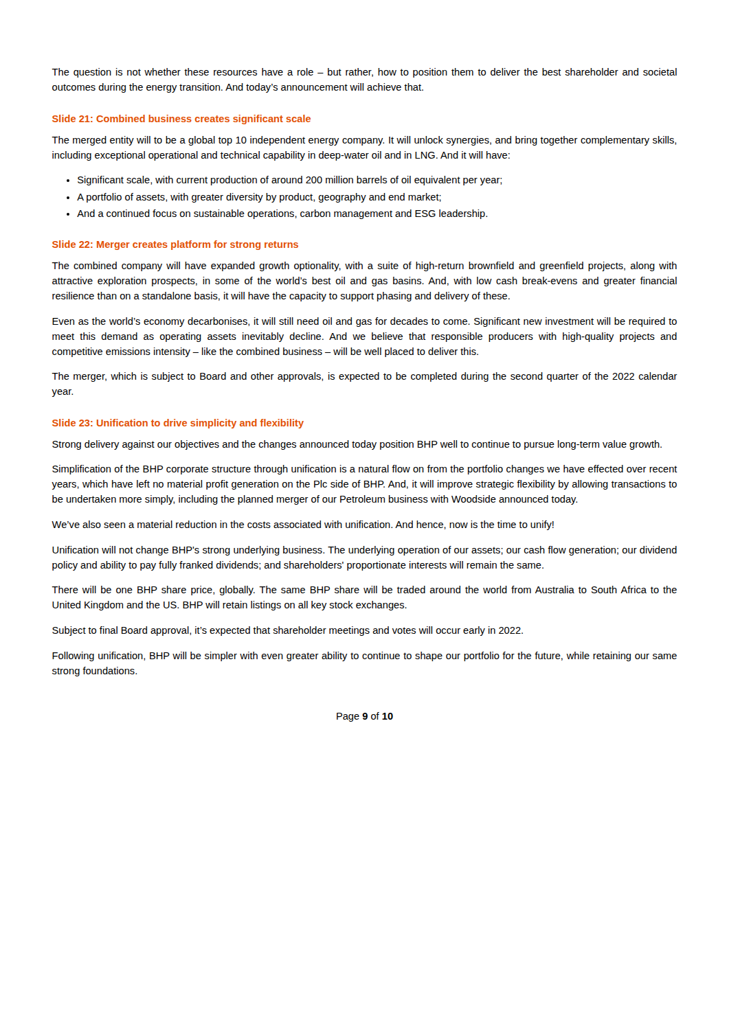The question is not whether these resources have a role – but rather, how to position them to deliver the best shareholder and societal outcomes during the energy transition. And today’s announcement will achieve that.
Slide 21: Combined business creates significant scale
The merged entity will to be a global top 10 independent energy company. It will unlock synergies, and bring together complementary skills, including exceptional operational and technical capability in deep-water oil and in LNG. And it will have:
Significant scale, with current production of around 200 million barrels of oil equivalent per year;
A portfolio of assets, with greater diversity by product, geography and end market;
And a continued focus on sustainable operations, carbon management and ESG leadership.
Slide 22: Merger creates platform for strong returns
The combined company will have expanded growth optionality, with a suite of high-return brownfield and greenfield projects, along with attractive exploration prospects, in some of the world’s best oil and gas basins. And, with low cash break-evens and greater financial resilience than on a standalone basis, it will have the capacity to support phasing and delivery of these.
Even as the world’s economy decarbonises, it will still need oil and gas for decades to come. Significant new investment will be required to meet this demand as operating assets inevitably decline. And we believe that responsible producers with high-quality projects and competitive emissions intensity – like the combined business – will be well placed to deliver this.
The merger, which is subject to Board and other approvals, is expected to be completed during the second quarter of the 2022 calendar year.
Slide 23: Unification to drive simplicity and flexibility
Strong delivery against our objectives and the changes announced today position BHP well to continue to pursue long-term value growth.
Simplification of the BHP corporate structure through unification is a natural flow on from the portfolio changes we have effected over recent years, which have left no material profit generation on the Plc side of BHP. And, it will improve strategic flexibility by allowing transactions to be undertaken more simply, including the planned merger of our Petroleum business with Woodside announced today.
We’ve also seen a material reduction in the costs associated with unification. And hence, now is the time to unify!
Unification will not change BHP's strong underlying business. The underlying operation of our assets; our cash flow generation; our dividend policy and ability to pay fully franked dividends; and shareholders' proportionate interests will remain the same.
There will be one BHP share price, globally. The same BHP share will be traded around the world from Australia to South Africa to the United Kingdom and the US. BHP will retain listings on all key stock exchanges.
Subject to final Board approval, it’s expected that shareholder meetings and votes will occur early in 2022.
Following unification, BHP will be simpler with even greater ability to continue to shape our portfolio for the future, while retaining our same strong foundations.
Page 9 of 10